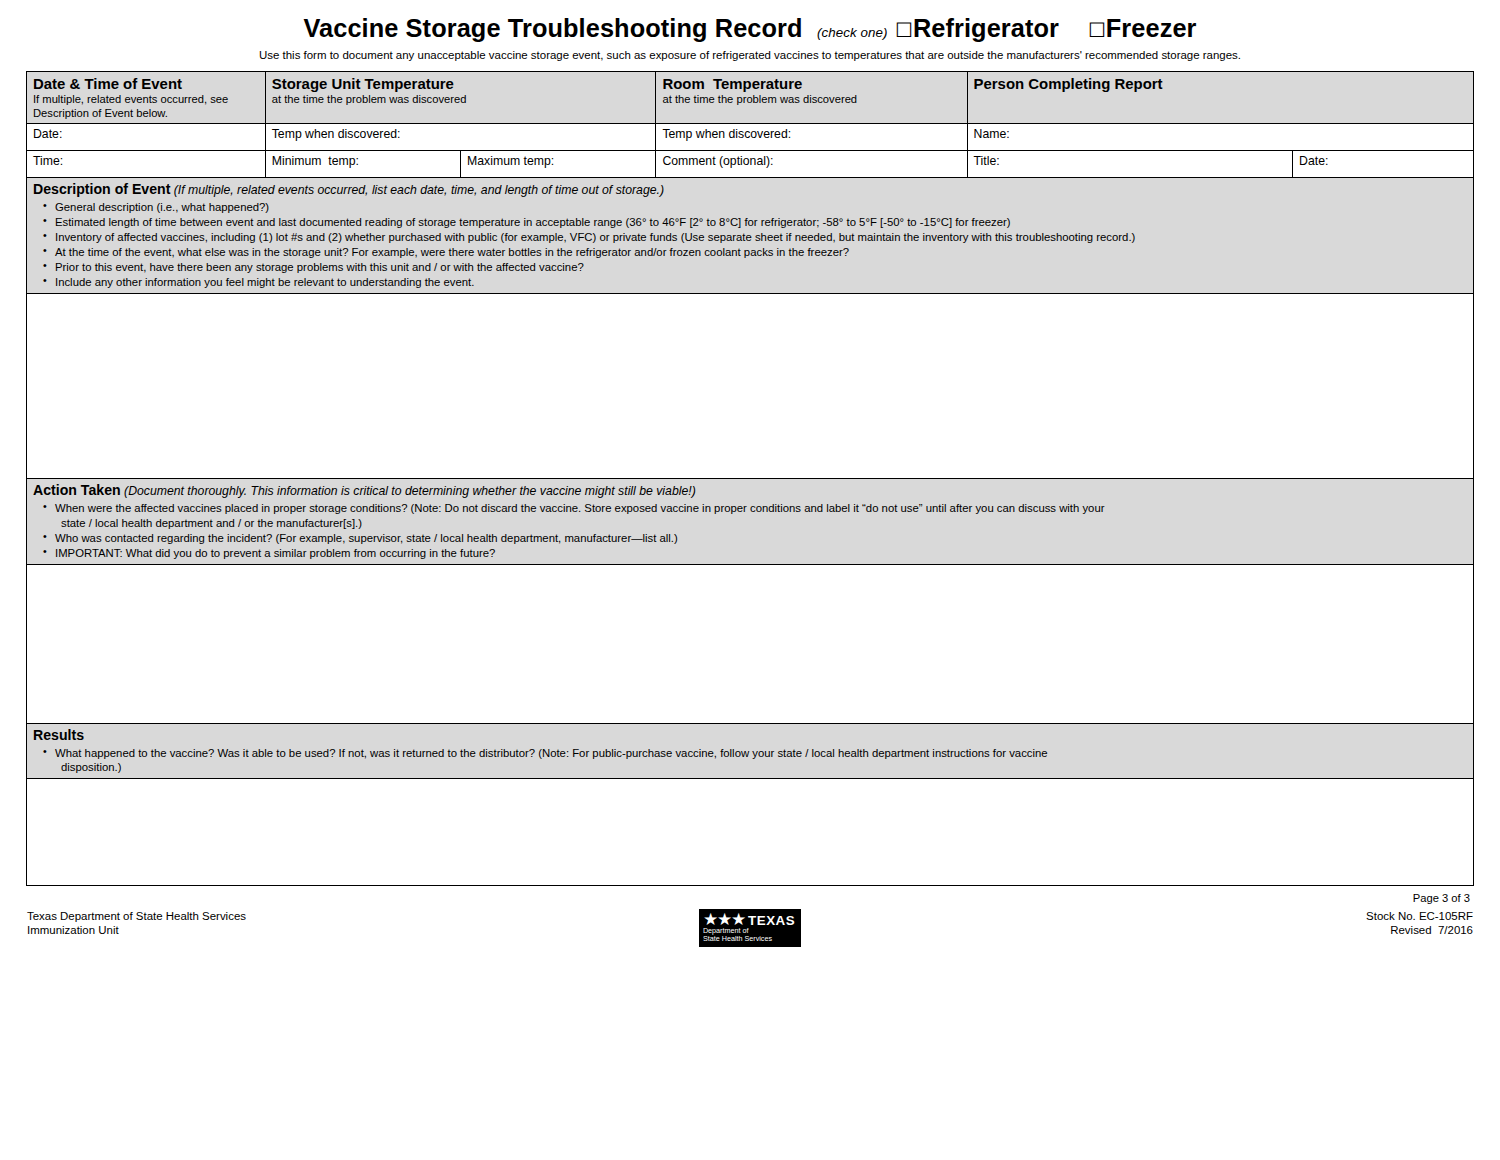Vaccine Storage Troubleshooting Record (check one) ☐Refrigerator ☐Freezer
Use this form to document any unacceptable vaccine storage event, such as exposure of refrigerated vaccines to temperatures that are outside the manufacturers' recommended storage ranges.
| Date & Time of Event If multiple, related events occurred, see Description of Event below. | Storage Unit Temperature at the time the problem was discovered | Room Temperature at the time the problem was discovered | Person Completing Report |
| Date: | Temp when discovered: | Temp when discovered: | Name: |
| Time: | Minimum temp: | Maximum temp: | Comment (optional): | Title: | Date: |
| Description of Event (If multiple, related events occurred, list each date, time, and length of time out of storage.) General description (i.e., what happened?) Estimated length of time between event and last documented reading of storage temperature in acceptable range (36° to 46°F [2° to 8°C] for refrigerator; -58° to 5°F [-50° to -15°C] for freezer) Inventory of affected vaccines, including (1) lot #s and (2) whether purchased with public (for example, VFC) or private funds (Use separate sheet if needed, but maintain the inventory with this troubleshooting record.) At the time of the event, what else was in the storage unit? For example, were there water bottles in the refrigerator and/or frozen coolant packs in the freezer? Prior to this event, have there been any storage problems with this unit and / or with the affected vaccine? Include any other information you feel might be relevant to understanding the event. |
| Action Taken (Document thoroughly. This information is critical to determining whether the vaccine might still be viable!) When were the affected vaccines placed in proper storage conditions? (Note: Do not discard the vaccine. Store exposed vaccine in proper conditions and label it “do not use” until after you can discuss with your state / local health department and / or the manufacturer[s].) Who was contacted regarding the incident? (For example, supervisor, state / local health department, manufacturer—list all.) IMPORTANT: What did you do to prevent a similar problem from occurring in the future? |
| Results What happened to the vaccine? Was it able to be used? If not, was it returned to the distributor? (Note: For public-purchase vaccine, follow your state / local health department instructions for vaccine disposition.) |
Page 3 of 3
| Texas Department of State Health Services Immunization Unit | ★★★ TEXAS Department of State Health Services | Stock No. EC-105RF Revised 7/2016 |